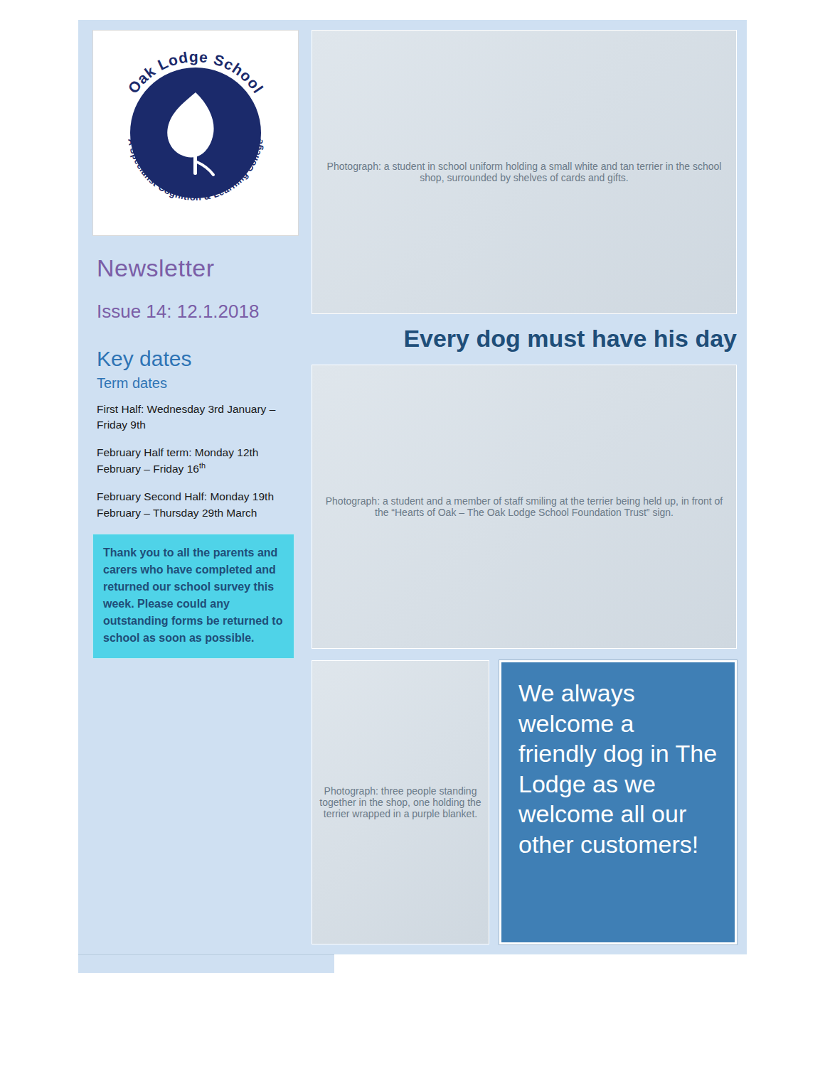Oak Lodge School A Specialist Cognition & Learning College
Newsletter
Issue 14: 12.1.2018
Key dates
Term dates
First Half: Wednesday 3rd January – Friday 9th
February Half term: Monday 12th February – Friday 16th
February Second Half: Monday 19th February – Thursday 29th March
Thank you to all the parents and carers who have completed and returned our school survey this week. Please could any outstanding forms be returned to school as soon as possible.
Photograph: a student in school uniform holding a small white and tan terrier in the school shop, surrounded by shelves of cards and gifts.
Every dog must have his day
Photograph: a student and a member of staff smiling at the terrier being held up, in front of the “Hearts of Oak – The Oak Lodge School Foundation Trust” sign.
Photograph: three people standing together in the shop, one holding the terrier wrapped in a purple blanket.
We always welcome a friendly dog in The Lodge as we welcome all our other customers!